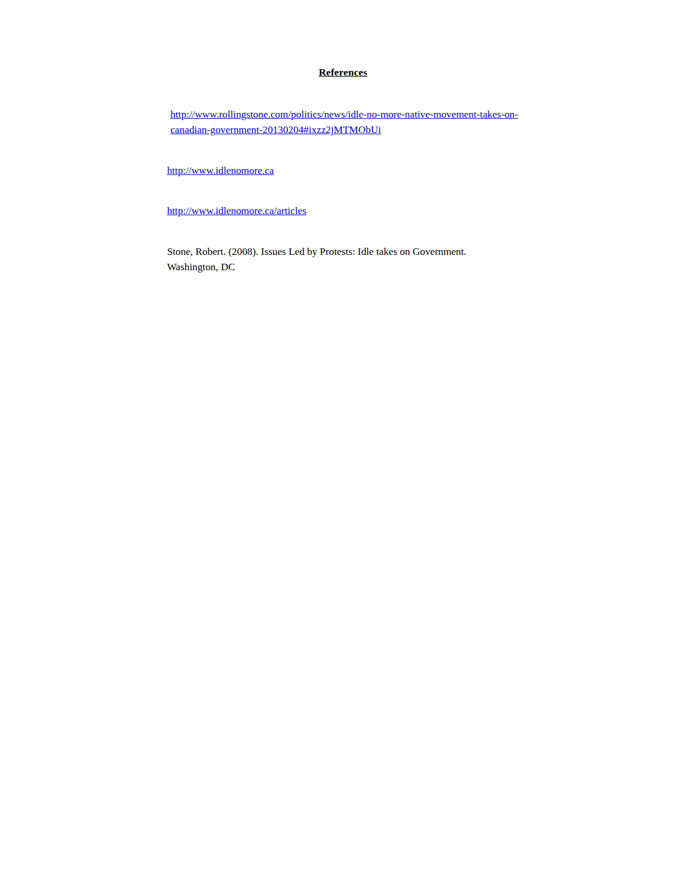References
http://www.rollingstone.com/politics/news/idle-no-more-native-movement-takes-on-canadian-government-20130204#ixzz2jMTMObUi
http://www.idlenomore.ca
http://www.idlenomore.ca/articles
Stone, Robert. (2008). Issues Led by Protests: Idle takes on Government. Washington, DC